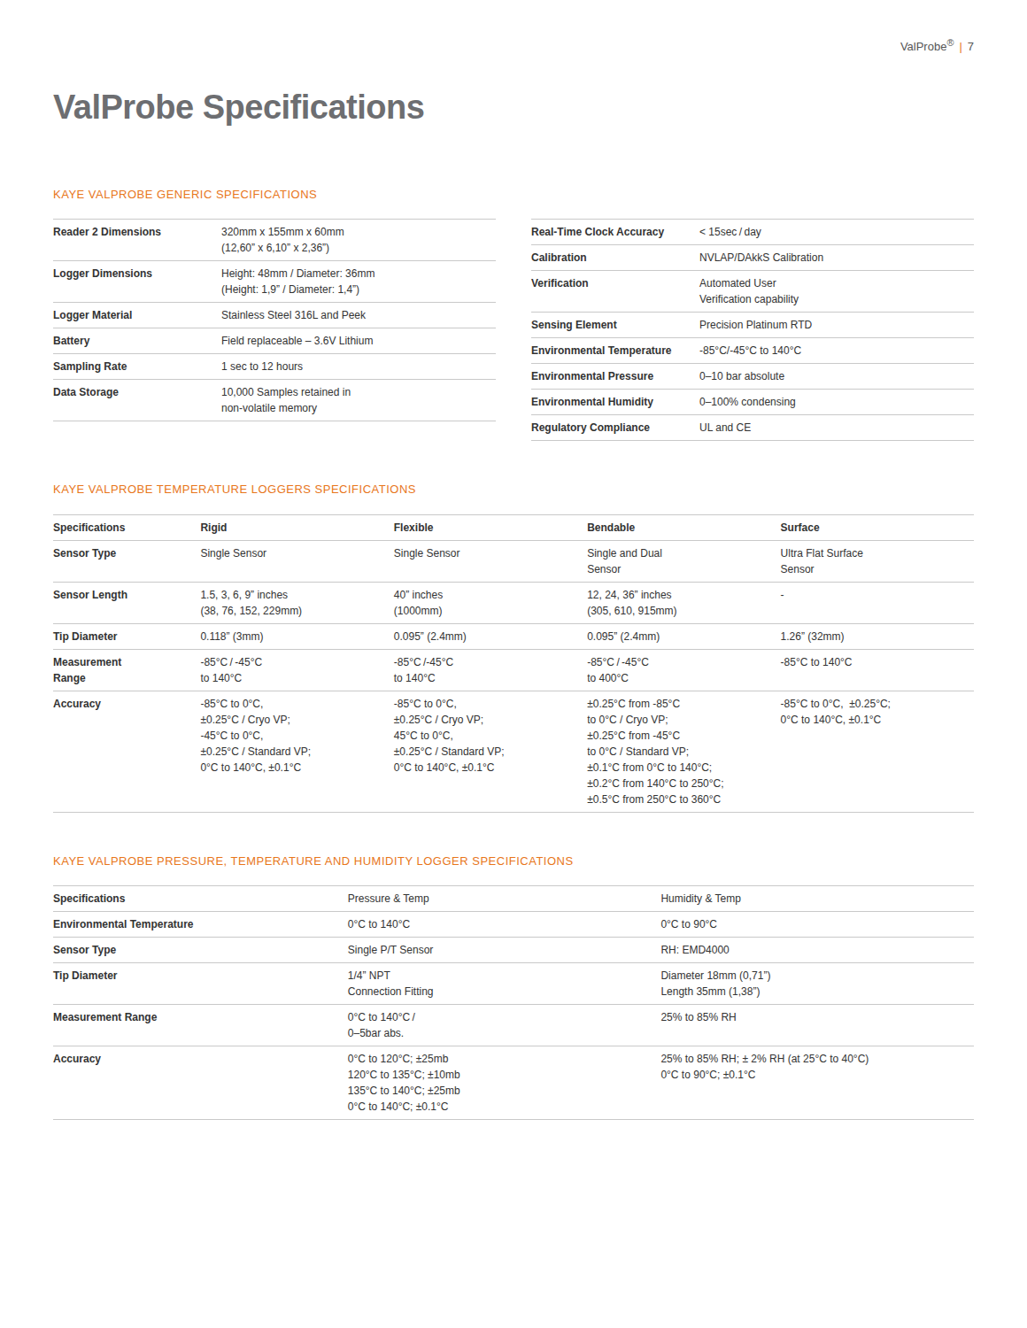ValProbe®|7
ValProbe Specifications
Kaye ValProbe Generic Specifications
| Reader 2 Dimensions | 320mm x 155mm x 60mm (12,60” x 6,10” x 2,36”) |
| Logger Dimensions | Height: 48mm / Diameter: 36mm (Height: 1,9” / Diameter: 1,4”) |
| Logger Material | Stainless Steel 316L and Peek |
| Battery | Field replaceable – 3.6V Lithium |
| Sampling Rate | 1 sec to 12 hours |
| Data Storage | 10,000 Samples retained in non-volatile memory |
| Real-Time Clock Accuracy | < 15sec / day |
| Calibration | NVLAP/DAkkS Calibration |
| Verification | Automated User Verification capability |
| Sensing Element | Precision Platinum RTD |
| Environmental Temperature | -85°C/-45°C to 140°C |
| Environmental Pressure | 0–10 bar absolute |
| Environmental Humidity | 0–100% condensing |
| Regulatory Compliance | UL and CE |
Kaye ValProbe Temperature Loggers Specifications
| Specifications | Rigid | Flexible | Bendable | Surface |
| --- | --- | --- | --- | --- |
| Sensor Type | Single Sensor | Single Sensor | Single and Dual Sensor | Ultra Flat Surface Sensor |
| Sensor Length | 1.5, 3, 6, 9” inches (38, 76, 152, 229mm) | 40” inches (1000mm) | 12, 24, 36” inches (305, 610, 915mm) | - |
| Tip Diameter | 0.118” (3mm) | 0.095” (2.4mm) | 0.095” (2.4mm) | 1.26” (32mm) |
| Measurement Range | -85°C / -45°C to 140°C | -85°C /-45°C to 140°C | -85°C / -45°C to 400°C | -85°C to 140°C |
| Accuracy | -85°C to 0°C, ±0.25°C / Cryo VP; -45°C to 0°C, ±0.25°C / Standard VP; 0°C to 140°C, ±0.1°C | -85°C to 0°C, ±0.25°C / Cryo VP; 45°C to 0°C, ±0.25°C / Standard VP; 0°C to 140°C, ±0.1°C | ±0.25°C from -85°C to 0°C / Cryo VP; ±0.25°C from -45°C to 0°C / Standard VP; ±0.1°C from 0°C to 140°C; ±0.2°C from 140°C to 250°C; ±0.5°C from 250°C to 360°C | -85°C to 0°C, ±0.25°C; 0°C to 140°C, ±0.1°C |
Kaye ValProbe Pressure, Temperature and Humidity Logger Specifications
| Specifications | Pressure & Temp | Humidity & Temp |
| --- | --- | --- |
| Environmental Temperature | 0°C to 140°C | 0°C to 90°C |
| Sensor Type | Single P/T Sensor | RH: EMD4000 |
| Tip Diameter | 1/4” NPT Connection Fitting | Diameter 18mm (0,71”) Length 35mm (1,38”) |
| Measurement Range | 0°C to 140°C / 0–5bar abs. | 25% to 85% RH |
| Accuracy | 0°C to 120°C; ±25mb 120°C to 135°C; ±10mb 135°C to 140°C; ±25mb 0°C to 140°C; ±0.1°C | 25% to 85% RH; ± 2% RH (at 25°C to 40°C) 0°C to 90°C; ±0.1°C |